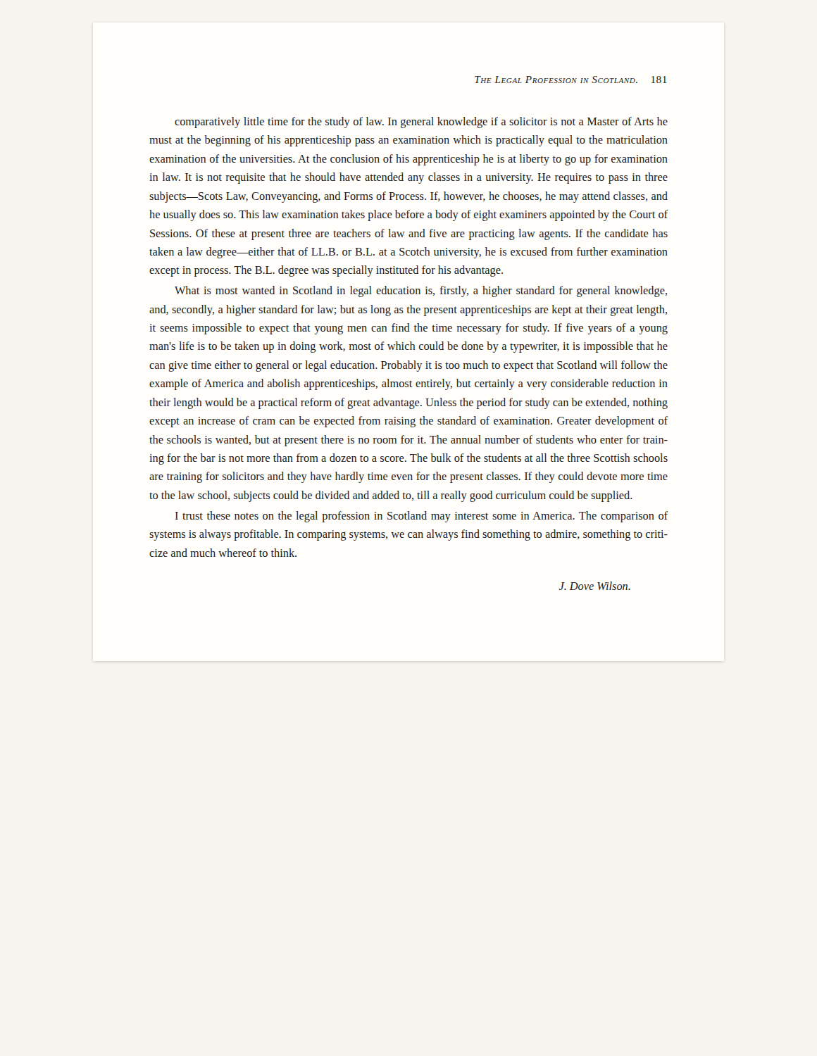The Legal Profession in Scotland. 181
comparatively little time for the study of law. In general knowledge if a solicitor is not a Master of Arts he must at the beginning of his apprenticeship pass an examination which is practically equal to the matriculation examination of the universities. At the conclusion of his apprenticeship he is at liberty to go up for examination in law. It is not requisite that he should have attended any classes in a university. He requires to pass in three subjects—Scots Law, Conveyancing, and Forms of Process. If, however, he chooses, he may attend classes, and he usually does so. This law examination takes place before a body of eight examiners appointed by the Court of Sessions. Of these at present three are teachers of law and five are practicing law agents. If the candidate has taken a law degree—either that of LL.B. or B.L. at a Scotch university, he is excused from further examination except in process. The B.L. degree was specially instituted for his advantage.
What is most wanted in Scotland in legal education is, firstly, a higher standard for general knowledge, and, secondly, a higher standard for law; but as long as the present apprenticeships are kept at their great length, it seems impossible to expect that young men can find the time necessary for study. If five years of a young man's life is to be taken up in doing work, most of which could be done by a typewriter, it is impossible that he can give time either to general or legal education. Probably it is too much to expect that Scotland will follow the example of America and abolish apprenticeships, almost entirely, but certainly a very considerable reduction in their length would be a practical reform of great advantage. Unless the period for study can be extended, nothing except an increase of cram can be expected from raising the standard of examination. Greater development of the schools is wanted, but at present there is no room for it. The annual number of students who enter for training for the bar is not more than from a dozen to a score. The bulk of the students at all the three Scottish schools are training for solicitors and they have hardly time even for the present classes. If they could devote more time to the law school, subjects could be divided and added to, till a really good curriculum could be supplied.
I trust these notes on the legal profession in Scotland may interest some in America. The comparison of systems is always profitable. In comparing systems, we can always find something to admire, something to criticize and much whereof to think.
J. Dove Wilson.